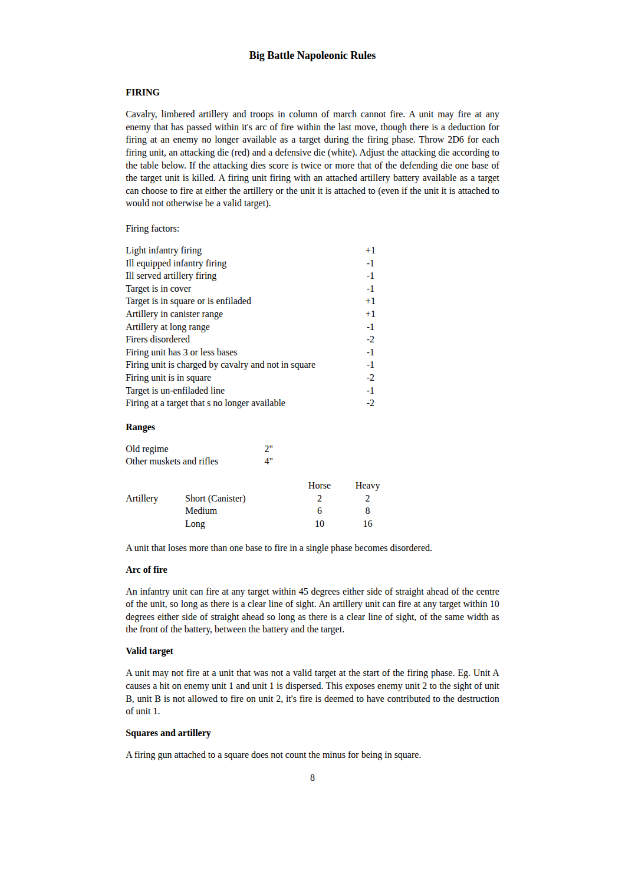Big Battle Napoleonic Rules
FIRING
Cavalry, limbered artillery and troops in column of march cannot fire. A unit may fire at any enemy that has passed within it's arc of fire within the last move, though there is a deduction for firing at an enemy no longer available as a target during the firing phase. Throw 2D6 for each firing unit, an attacking die (red) and a defensive die (white). Adjust the attacking die according to the table below. If the attacking dies score is twice or more that of the defending die one base of the target unit is killed. A firing unit firing with an attached artillery battery available as a target can choose to fire at either the artillery or the unit it is attached to (even if the unit it is attached to would not otherwise be a valid target).
Firing factors:
| Light infantry firing | +1 | |
| Ill equipped infantry firing | -1 | |
| Ill served artillery firing | -1 | |
| Target is in cover | -1 | |
| Target is in square or is enfiladed | +1 | |
| Artillery in canister range | +1 | |
| Artillery at long range | -1 | |
| Firers disordered | -2 | |
| Firing unit has 3 or less bases | -1 | |
| Firing unit is charged by cavalry and not in square | -1 | |
| Firing unit is in square | -2 | |
| Target is un-enfiladed line | -1 | |
| Firing at a target that s no longer available | -2 | |
Ranges
| Old regime | 2" |
| Other muskets and rifles | 4" |
| | | Horse | Heavy |
| Artillery | Short (Canister) | 2 | 2 |
| | Medium | 6 | 8 |
| | Long | 10 | 16 |
A unit that loses more than one base to fire in a single phase becomes disordered.
Arc of fire
An infantry unit can fire at any target within 45 degrees either side of straight ahead of the centre of the unit, so long as there is a clear line of sight. An artillery unit can fire at any target within 10 degrees either side of straight ahead so long as there is a clear line of sight, of the same width as the front of the battery, between the battery and the target.
Valid target
A unit may not fire at a unit that was not a valid target at the start of the firing phase. Eg. Unit A causes a hit on enemy unit 1 and unit 1 is dispersed. This exposes enemy unit 2 to the sight of unit B, unit B is not allowed to fire on unit 2, it's fire is deemed to have contributed to the destruction of unit 1.
Squares and artillery
A firing gun attached to a square does not count the minus for being in square.
8